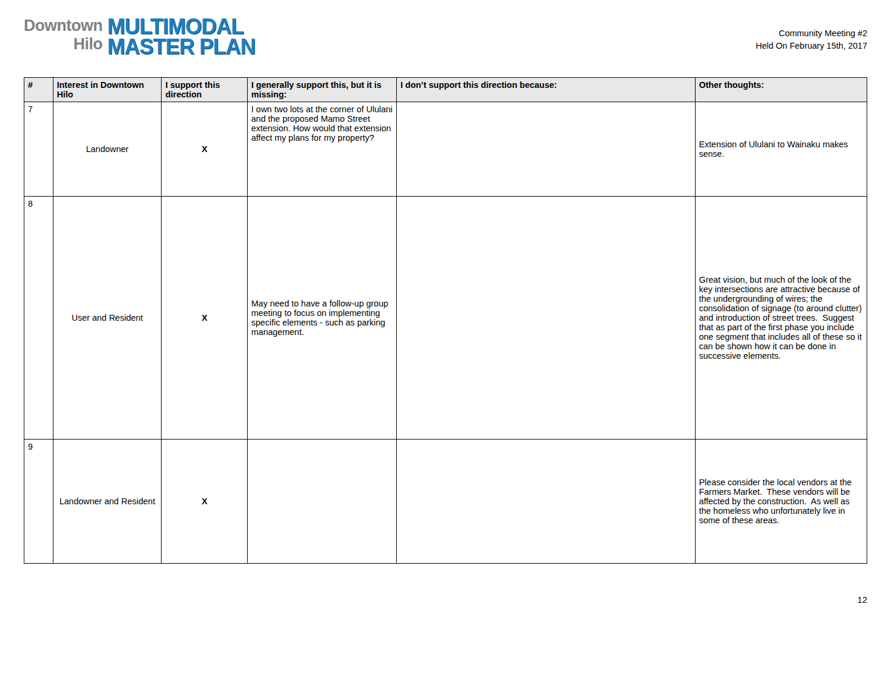Downtown Hilo
MULTIMODAL MASTER PLAN
Community Meeting #2
Held On February 15th, 2017
| # | Interest in Downtown Hilo | I support this direction | I generally support this, but it is missing: | I don’t support this direction because: | Other thoughts: |
| --- | --- | --- | --- | --- | --- |
| 7 | Landowner | X | I own two lots at the corner of Ululani and the proposed Mamo Street extension. How would that extension affect my plans for my property? | | Extension of Ululani to Wainaku makes sense. |
| 8 | User and Resident | X | May need to have a follow-up group meeting to focus on implementing specific elements - such as parking management. | | Great vision, but much of the look of the key intersections are attractive because of the undergrounding of wires; the consolidation of signage (to around clutter) and introduction of street trees. Suggest that as part of the first phase you include one segment that includes all of these so it can be shown how it can be done in successive elements. |
| 9 | Landowner and Resident | X | | | Please consider the local vendors at the Farmers Market. These vendors will be affected by the construction. As well as the homeless who unfortunately live in some of these areas. |
12